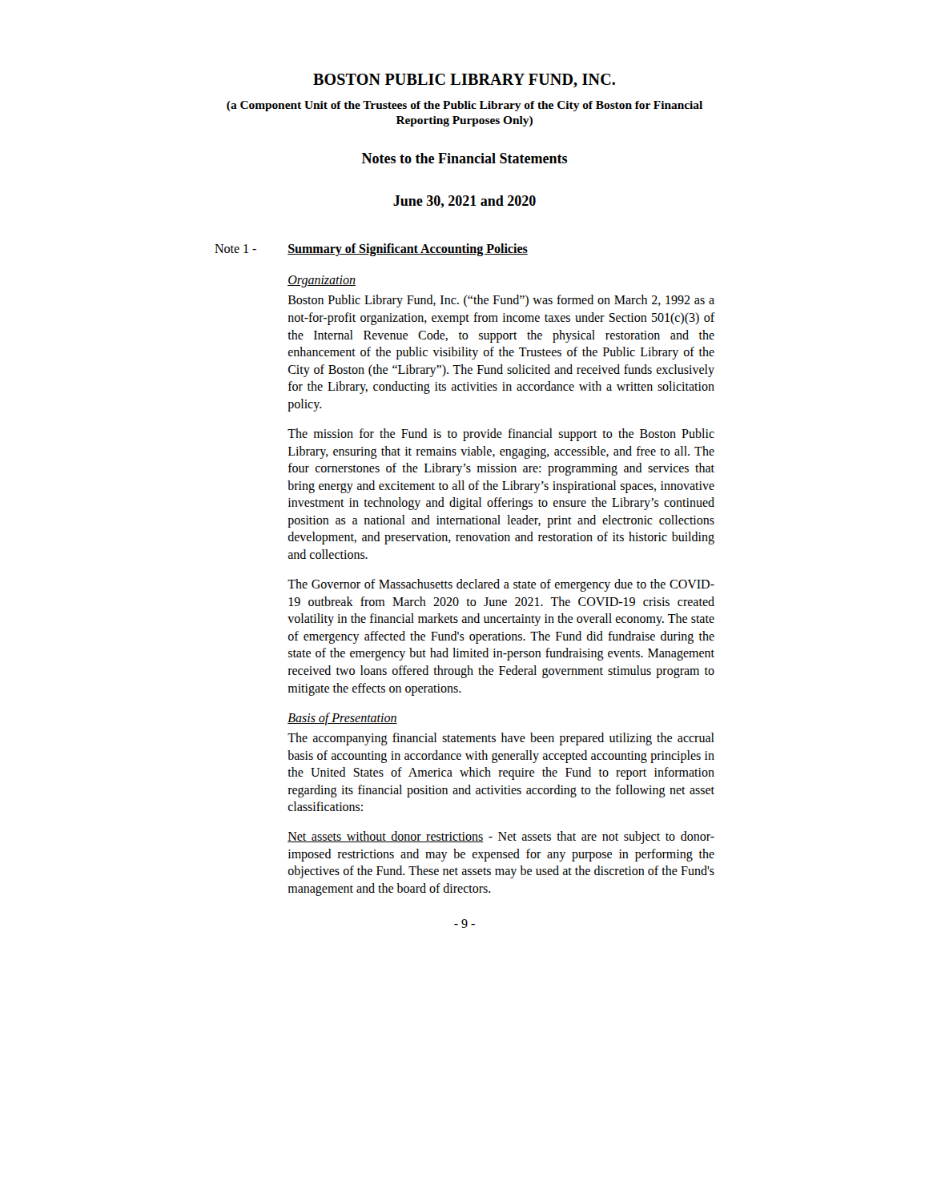BOSTON PUBLIC LIBRARY FUND, INC.
(a Component Unit of the Trustees of the Public Library of the City of Boston for Financial Reporting Purposes Only)
Notes to the Financial Statements
June 30, 2021 and 2020
Note 1 -
Summary of Significant Accounting Policies
Organization
Boston Public Library Fund, Inc. (“the Fund”) was formed on March 2, 1992 as a not-for-profit organization, exempt from income taxes under Section 501(c)(3) of the Internal Revenue Code, to support the physical restoration and the enhancement of the public visibility of the Trustees of the Public Library of the City of Boston (the “Library”). The Fund solicited and received funds exclusively for the Library, conducting its activities in accordance with a written solicitation policy.
The mission for the Fund is to provide financial support to the Boston Public Library, ensuring that it remains viable, engaging, accessible, and free to all. The four cornerstones of the Library’s mission are: programming and services that bring energy and excitement to all of the Library’s inspirational spaces, innovative investment in technology and digital offerings to ensure the Library’s continued position as a national and international leader, print and electronic collections development, and preservation, renovation and restoration of its historic building and collections.
The Governor of Massachusetts declared a state of emergency due to the COVID-19 outbreak from March 2020 to June 2021. The COVID-19 crisis created volatility in the financial markets and uncertainty in the overall economy. The state of emergency affected the Fund's operations. The Fund did fundraise during the state of the emergency but had limited in-person fundraising events. Management received two loans offered through the Federal government stimulus program to mitigate the effects on operations.
Basis of Presentation
The accompanying financial statements have been prepared utilizing the accrual basis of accounting in accordance with generally accepted accounting principles in the United States of America which require the Fund to report information regarding its financial position and activities according to the following net asset classifications:
Net assets without donor restrictions - Net assets that are not subject to donor-imposed restrictions and may be expensed for any purpose in performing the objectives of the Fund. These net assets may be used at the discretion of the Fund's management and the board of directors.
- 9 -